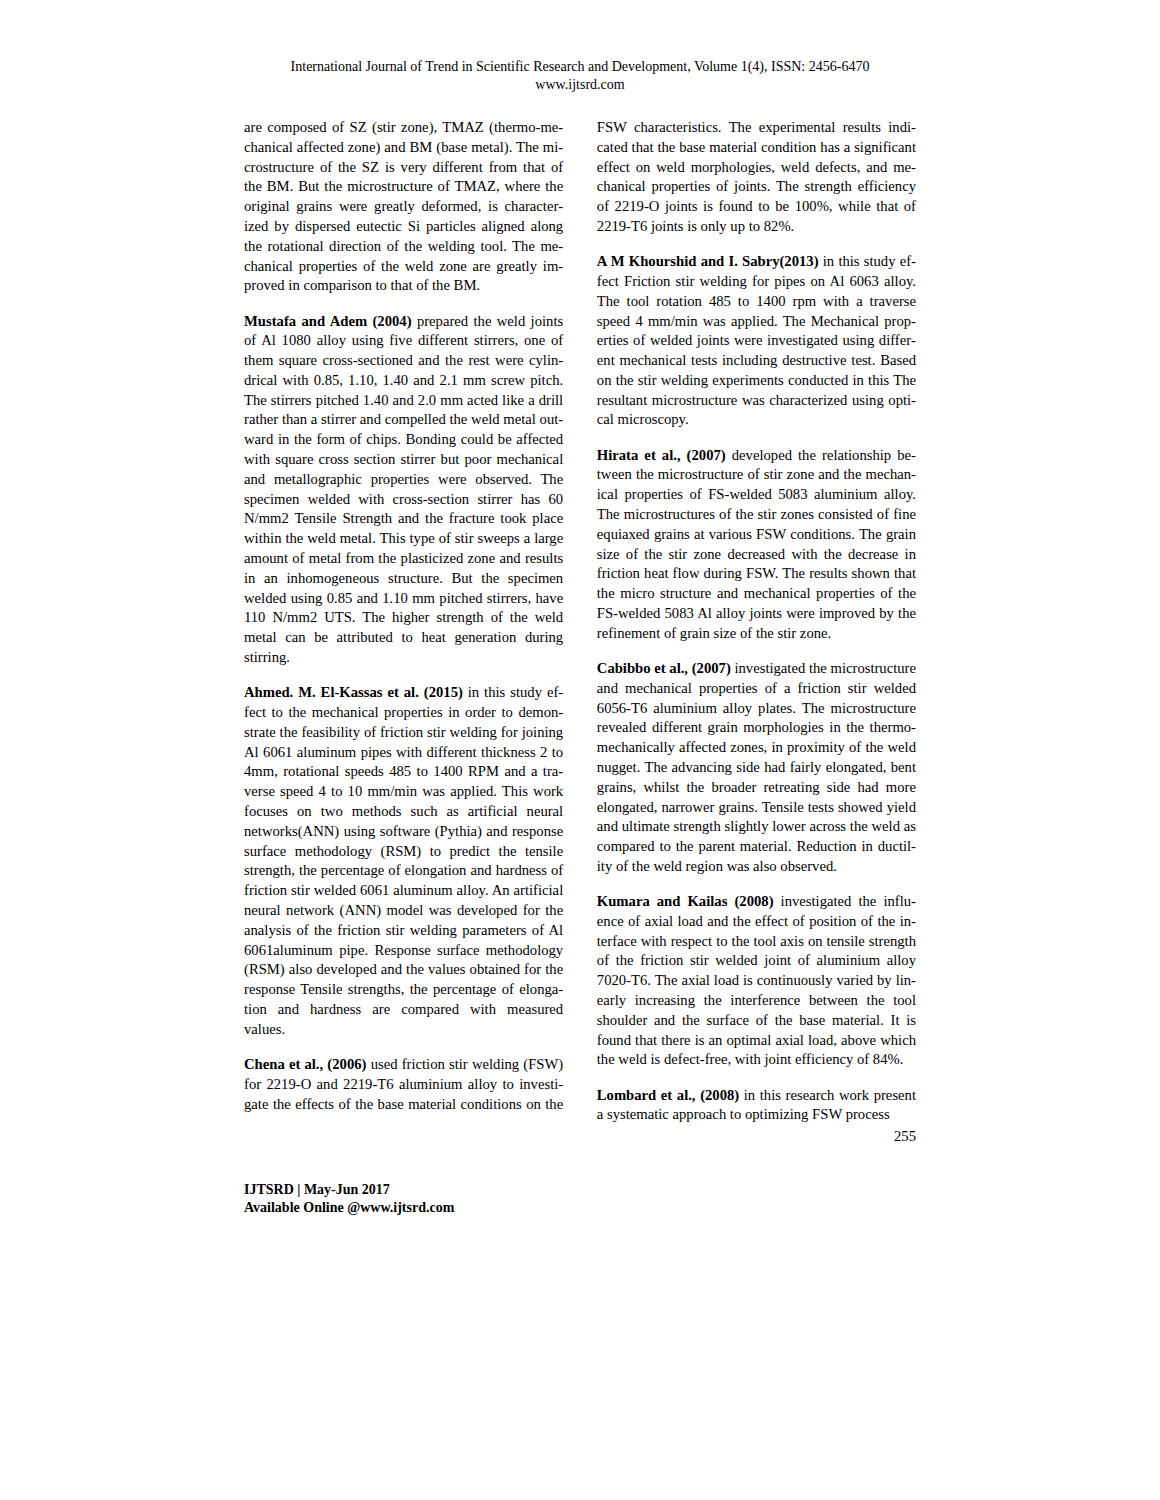International Journal of Trend in Scientific Research and Development, Volume 1(4), ISSN: 2456-6470 www.ijtsrd.com
are composed of SZ (stir zone), TMAZ (thermo-mechanical affected zone) and BM (base metal). The microstructure of the SZ is very different from that of the BM. But the microstructure of TMAZ, where the original grains were greatly deformed, is characterized by dispersed eutectic Si particles aligned along the rotational direction of the welding tool. The mechanical properties of the weld zone are greatly improved in comparison to that of the BM.
Mustafa and Adem (2004) prepared the weld joints of Al 1080 alloy using five different stirrers, one of them square cross-sectioned and the rest were cylindrical with 0.85, 1.10, 1.40 and 2.1 mm screw pitch. The stirrers pitched 1.40 and 2.0 mm acted like a drill rather than a stirrer and compelled the weld metal outward in the form of chips. Bonding could be affected with square cross section stirrer but poor mechanical and metallographic properties were observed. The specimen welded with cross-section stirrer has 60 N/mm2 Tensile Strength and the fracture took place within the weld metal. This type of stir sweeps a large amount of metal from the plasticized zone and results in an inhomogeneous structure. But the specimen welded using 0.85 and 1.10 mm pitched stirrers, have 110 N/mm2 UTS. The higher strength of the weld metal can be attributed to heat generation during stirring.
Ahmed. M. El-Kassas et al. (2015) in this study effect to the mechanical properties in order to demonstrate the feasibility of friction stir welding for joining Al 6061 aluminum pipes with different thickness 2 to 4mm, rotational speeds 485 to 1400 RPM and a traverse speed 4 to 10 mm/min was applied. This work focuses on two methods such as artificial neural networks(ANN) using software (Pythia) and response surface methodology (RSM) to predict the tensile strength, the percentage of elongation and hardness of friction stir welded 6061 aluminum alloy. An artificial neural network (ANN) model was developed for the analysis of the friction stir welding parameters of Al 6061aluminum pipe. Response surface methodology (RSM) also developed and the values obtained for the response Tensile strengths, the percentage of elongation and hardness are compared with measured values.
Chena et al., (2006) used friction stir welding (FSW) for 2219-O and 2219-T6 aluminium alloy to investigate the effects of the base material conditions on the FSW characteristics. The experimental results indicated that the base material condition has a significant effect on weld morphologies, weld defects, and mechanical properties of joints. The strength efficiency of 2219-O joints is found to be 100%, while that of 2219-T6 joints is only up to 82%.
A M Khourshid and I. Sabry(2013) in this study effect Friction stir welding for pipes on Al 6063 alloy. The tool rotation 485 to 1400 rpm with a traverse speed 4 mm/min was applied. The Mechanical properties of welded joints were investigated using different mechanical tests including destructive test. Based on the stir welding experiments conducted in this The resultant microstructure was characterized using optical microscopy.
Hirata et al., (2007) developed the relationship between the microstructure of stir zone and the mechanical properties of FS-welded 5083 aluminium alloy. The microstructures of the stir zones consisted of fine equiaxed grains at various FSW conditions. The grain size of the stir zone decreased with the decrease in friction heat flow during FSW. The results shown that the micro structure and mechanical properties of the FS-welded 5083 Al alloy joints were improved by the refinement of grain size of the stir zone.
Cabibbo et al., (2007) investigated the microstructure and mechanical properties of a friction stir welded 6056-T6 aluminium alloy plates. The microstructure revealed different grain morphologies in the thermo-mechanically affected zones, in proximity of the weld nugget. The advancing side had fairly elongated, bent grains, whilst the broader retreating side had more elongated, narrower grains. Tensile tests showed yield and ultimate strength slightly lower across the weld as compared to the parent material. Reduction in ductility of the weld region was also observed.
Kumara and Kailas (2008) investigated the influence of axial load and the effect of position of the interface with respect to the tool axis on tensile strength of the friction stir welded joint of aluminium alloy 7020-T6. The axial load is continuously varied by linearly increasing the interference between the tool shoulder and the surface of the base material. It is found that there is an optimal axial load, above which the weld is defect-free, with joint efficiency of 84%.
Lombard et al., (2008) in this research work present a systematic approach to optimizing FSW process
255
IJTSRD | May-Jun 2017
Available Online @www.ijtsrd.com